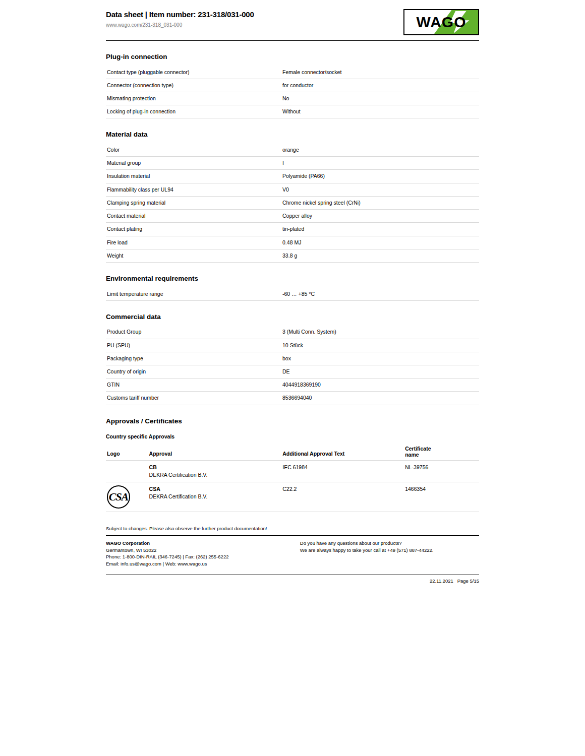Data sheet | Item number: 231-318/031-000
www.wago.com/231-318_031-000
WAGO
Plug-in connection
| Contact type (pluggable connector) | Female connector/socket |
| Connector (connection type) | for conductor |
| Mismating protection | No |
| Locking of plug-in connection | Without |
Material data
| Color | orange |
| Material group | I |
| Insulation material | Polyamide (PA66) |
| Flammability class per UL94 | V0 |
| Clamping spring material | Chrome nickel spring steel (CrNi) |
| Contact material | Copper alloy |
| Contact plating | tin-plated |
| Fire load | 0.48 MJ |
| Weight | 33.8 g |
Environmental requirements
| Limit temperature range | -60 … +85 °C |
Commercial data
| Product Group | 3 (Multi Conn. System) |
| PU (SPU) | 10 Stück |
| Packaging type | box |
| Country of origin | DE |
| GTIN | 4044918369190 |
| Customs tariff number | 8536694040 |
Approvals / Certificates
Country specific Approvals
| Logo | Approval | Additional Approval Text | Certificate name |
| --- | --- | --- | --- |
| | CB DEKRA Certification B.V. | IEC 61984 | NL-39756 |
| CSA | CSA DEKRA Certification B.V. | C22.2 | 1466354 |
Subject to changes. Please also observe the further product documentation!
WAGO Corporation
Germantown, WI 53022
Phone: 1-800-DIN-RAIL (346-7245) | Fax: (262) 255-6222
Email: info.us@wago.com | Web: www.wago.us
Do you have any questions about our products?
We are always happy to take your call at +49 (571) 887-44222.
22.11.2021 Page 5/15